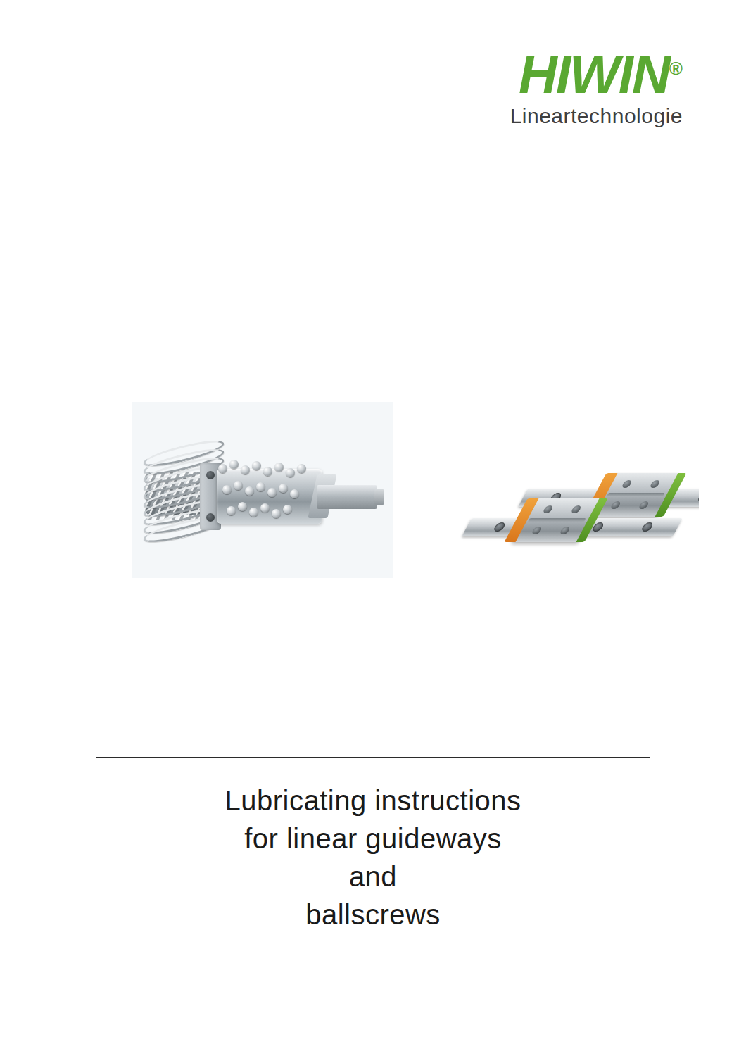HIWIN®
Lineartechnologie
Lubricating instructions
for linear guideways
and
ballscrews